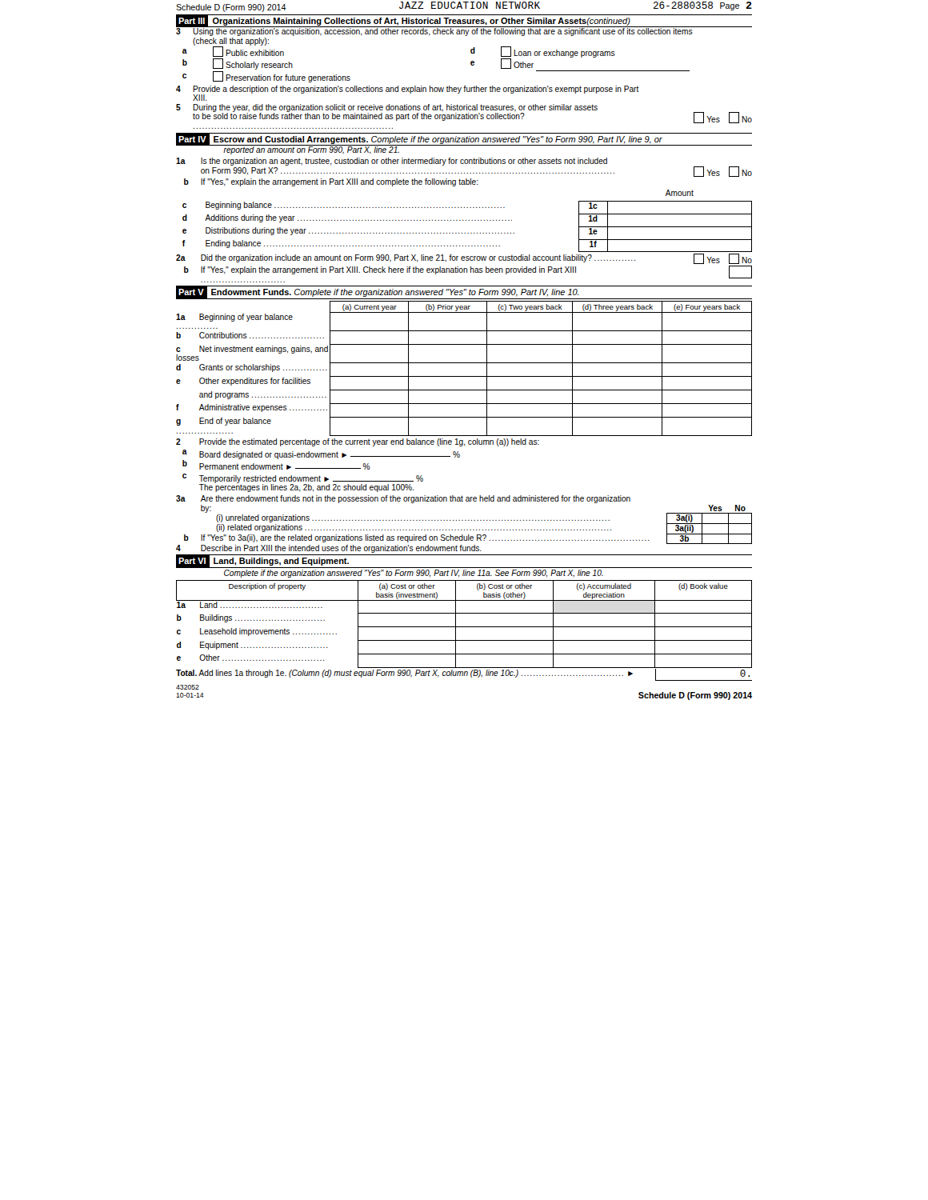Schedule D (Form 990) 2014
JAZZ EDUCATION NETWORK
26-2880358 Page 2
Part III
Organizations Maintaining Collections of Art, Historical Treasures, or Other Similar Assets(continued)
| 3 | Using the organization's acquisition, accession, and other records, check any of the following that are a significant use of its collection items |
| | (check all that apply): |
| a | Public exhibition | d | Loan or exchange programs |
| b | Scholarly research | e | Other |
| c | Preservation for future generations | | |
| 4 | Provide a description of the organization's collections and explain how they further the organization's exempt purpose in Part XIII. | |
| 5 | During the year, did the organization solicit or receive donations of art, historical treasures, or other similar assets | |
| | to be sold to raise funds rather than to be maintained as part of the organization's collection? | Yes No |
Part IV
Escrow and Custodial Arrangements. Complete if the organization answered "Yes" to Form 990, Part IV, line 9, or
reported an amount on Form 990, Part X, line 21.
| 1a | Is the organization an agent, trustee, custodian or other intermediary for contributions or other assets not included | |
| | on Form 990, Part X? | Yes No |
| b | If "Yes," explain the arrangement in Part XIII and complete the following table: | |
| | | Amount |
| c Beginning balance | 1c | |
| d Additions during the year | 1d | |
| e Distributions during the year | 1e | |
| f Ending balance | 1f | |
| 2a | Did the organization include an amount on Form 990, Part X, line 21, for escrow or custodial account liability? | Yes No |
| b | If "Yes," explain the arrangement in Part XIII. Check here if the explanation has been provided in Part XIII | |
Part V
Endowment Funds. Complete if the organization answered "Yes" to Form 990, Part IV, line 10.
| | (a) Current year | (b) Prior year | (c) Two years back | (d) Three years back | (e) Four years back |
| --- | --- | --- | --- | --- | --- |
| 1a Beginning of year balance | | | | | |
| b Contributions | | | | | |
| c Net investment earnings, gains, and losses | | | | | |
| d Grants or scholarships | | | | | |
| e Other expenditures for facilities | | | | | |
| and programs | | | | | |
| f Administrative expenses | | | | | |
| g End of year balance | | | | | |
| 2 | Provide the estimated percentage of the current year end balance (line 1g, column (a)) held as: |
| a | Board designated or quasi-endowment ► % |
| b | Permanent endowment ► % |
| c | Temporarily restricted endowment ► % |
| | The percentages in lines 2a, 2b, and 2c should equal 100%. |
| 3a | Are there endowment funds not in the possession of the organization that are held and administered for the organization | | | |
| | by: | | Yes | No |
| | (i) unrelated organizations | 3a(i) | | |
| | (ii) related organizations | 3a(ii) | | |
| b | If "Yes" to 3a(ii), are the related organizations listed as required on Schedule R? | 3b | | |
| 4 | Describe in Part XIII the intended uses of the organization's endowment funds. | | | |
Part VI
Land, Buildings, and Equipment.
Complete if the organization answered "Yes" to Form 990, Part IV, line 11a. See Form 990, Part X, line 10.
| Description of property | (a) Cost or other basis (investment) | (b) Cost or other basis (other) | (c) Accumulated depreciation | (d) Book value |
| --- | --- | --- | --- | --- |
| 1a Land | | | | |
| b Buildings | | | | |
| c Leasehold improvements | | | | |
| d Equipment | | | | |
| e Other | | | | |
| Total. Add lines 1a through 1e. (Column (d) must equal Form 990, Part X, column (B), line 10c.) ► | 0. |
432052
10-01-14
Schedule D (Form 990) 2014